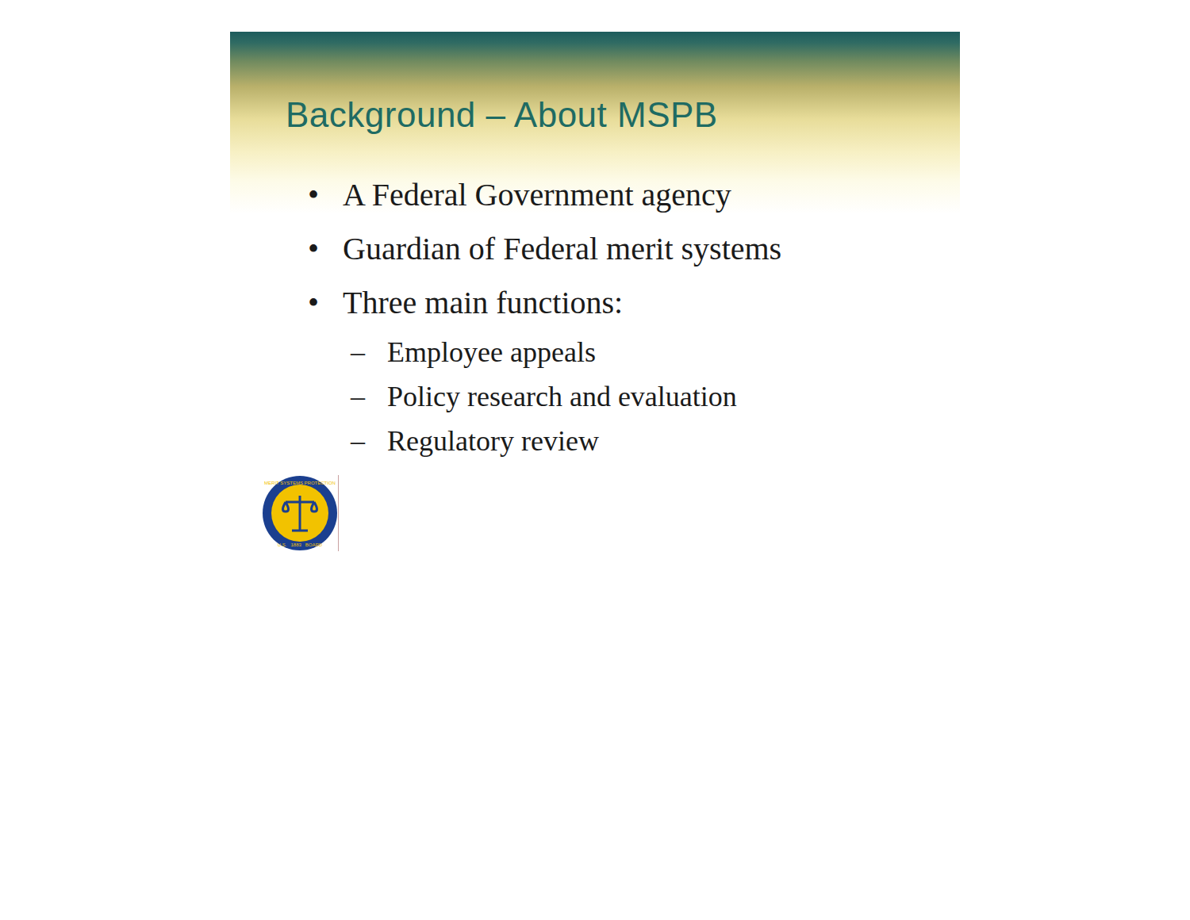Background – About MSPB
A Federal Government agency
Guardian of Federal merit systems
Three main functions:
Employee appeals
Policy research and evaluation
Regulatory review
MERIT SYSTEMS PROTECTION U.S. 1883 BOARD